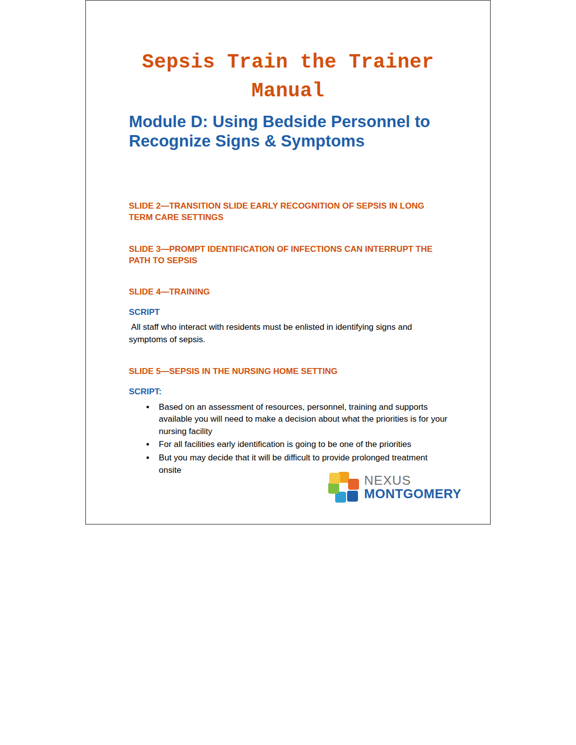Sepsis Train the Trainer Manual
Module D: Using Bedside Personnel to Recognize Signs & Symptoms
Slide 2—Transition Slide Early Recognition of Sepsis in Long Term Care Settings
Slide 3—Prompt Identification of Infections Can Interrupt the Path to Sepsis
Slide 4—Training
SCRIPT
All staff who interact with residents must be enlisted in identifying signs and symptoms of sepsis.
Slide 5—Sepsis in the Nursing Home Setting
SCRIPT:
Based on an assessment of resources, personnel, training and supports available you will need to make a decision about what the priorities is for your nursing facility
For all facilities early identification is going to be one of the priorities
But you may decide that it will be difficult to provide prolonged treatment onsite
NEXUS
MONTGOMERY